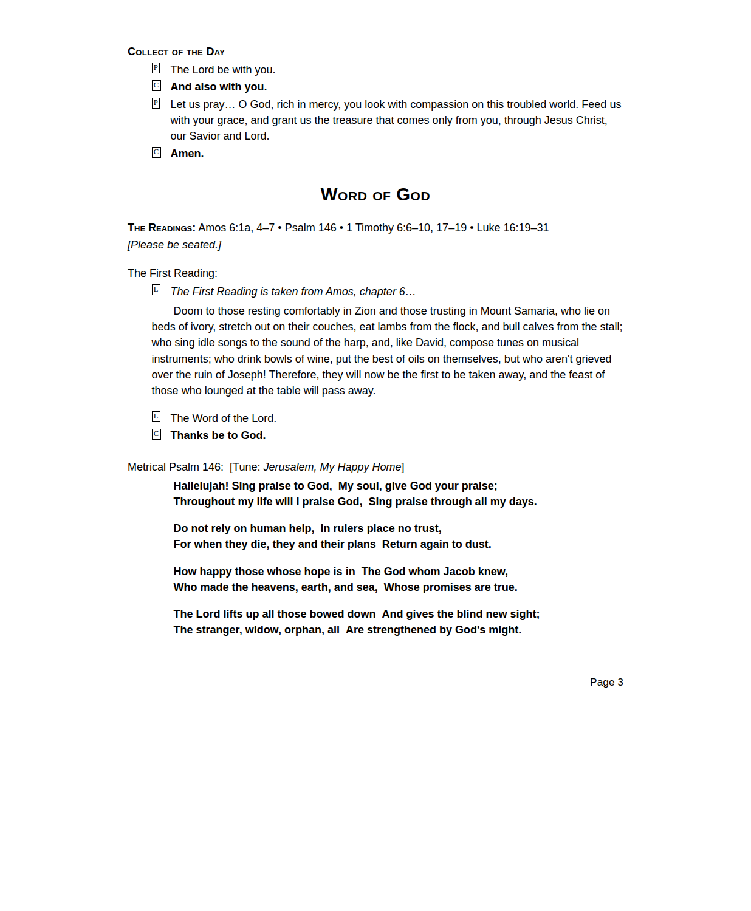Collect of the Day
P
The Lord be with you.
C
And also with you.
P
Let us pray… O God, rich in mercy, you look with compassion on this troubled world. Feed us with your grace, and grant us the treasure that comes only from you, through Jesus Christ, our Savior and Lord.
C
Amen.
Word of God
The Readings: Amos 6:1a, 4–7 • Psalm 146 • 1 Timothy 6:6–10, 17–19 • Luke 16:19–31
[Please be seated.]
The First Reading:
L
The First Reading is taken from Amos, chapter 6…
Doom to those resting comfortably in Zion and those trusting in Mount Samaria, who lie on beds of ivory, stretch out on their couches, eat lambs from the flock, and bull calves from the stall; who sing idle songs to the sound of the harp, and, like David, compose tunes on musical instruments; who drink bowls of wine, put the best of oils on themselves, but who aren't grieved over the ruin of Joseph! Therefore, they will now be the first to be taken away, and the feast of those who lounged at the table will pass away.
L
The Word of the Lord.
C
Thanks be to God.
Metrical Psalm 146: [Tune: Jerusalem, My Happy Home]
Hallelujah! Sing praise to God, My soul, give God your praise;
Throughout my life will I praise God, Sing praise through all my days.
Do not rely on human help, In rulers place no trust,
For when they die, they and their plans Return again to dust.
How happy those whose hope is in The God whom Jacob knew,
Who made the heavens, earth, and sea, Whose promises are true.
The Lord lifts up all those bowed down And gives the blind new sight;
The stranger, widow, orphan, all Are strengthened by God's might.
Page 3